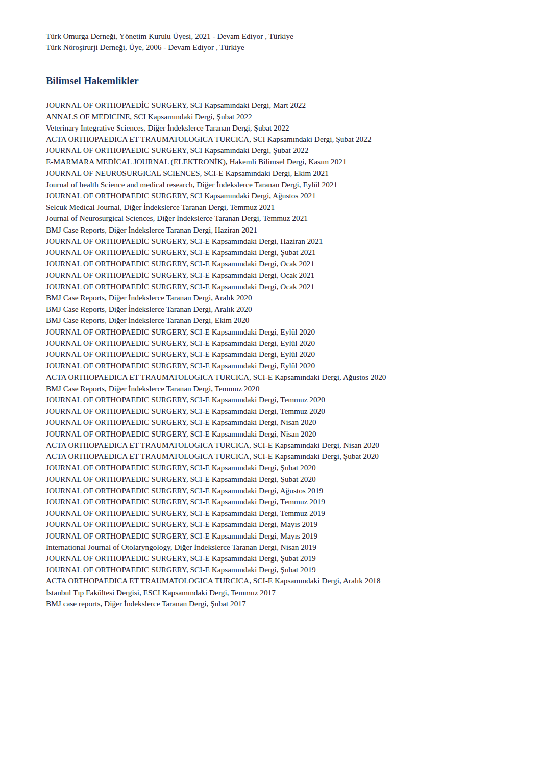Türk Omurga Derneği, Yönetim Kurulu Üyesi, 2021 - Devam Ediyor , Türkiye
Türk Nöroşirurji Derneği, Üye, 2006 - Devam Ediyor , Türkiye
Bilimsel Hakemlikler
JOURNAL OF ORTHOPAEDİC SURGERY, SCI Kapsamındaki Dergi, Mart 2022
ANNALS OF MEDICINE, SCI Kapsamındaki Dergi, Şubat 2022
Veterinary Integrative Sciences, Diğer İndekslerce Taranan Dergi, Şubat 2022
ACTA ORTHOPAEDICA ET TRAUMATOLOGICA TURCICA, SCI Kapsamındaki Dergi, Şubat 2022
JOURNAL OF ORTHOPAEDIC SURGERY, SCI Kapsamındaki Dergi, Şubat 2022
E-MARMARA MEDİCAL JOURNAL (ELEKTRONİK), Hakemli Bilimsel Dergi, Kasım 2021
JOURNAL OF NEUROSURGICAL SCIENCES, SCI-E Kapsamındaki Dergi, Ekim 2021
Journal of health Science and medical research, Diğer İndekslerce Taranan Dergi, Eylül 2021
JOURNAL OF ORTHOPAEDIC SURGERY, SCI Kapsamındaki Dergi, Ağustos 2021
Selcuk Medical Journal, Diğer İndekslerce Taranan Dergi, Temmuz 2021
Journal of Neurosurgical Sciences, Diğer İndekslerce Taranan Dergi, Temmuz 2021
BMJ Case Reports, Diğer İndekslerce Taranan Dergi, Haziran 2021
JOURNAL OF ORTHOPAEDİC SURGERY, SCI-E Kapsamındaki Dergi, Haziran 2021
JOURNAL OF ORTHOPAEDİC SURGERY, SCI-E Kapsamındaki Dergi, Şubat 2021
JOURNAL OF ORTHOPAEDIC SURGERY, SCI-E Kapsamındaki Dergi, Ocak 2021
JOURNAL OF ORTHOPAEDİC SURGERY, SCI-E Kapsamındaki Dergi, Ocak 2021
JOURNAL OF ORTHOPAEDİC SURGERY, SCI-E Kapsamındaki Dergi, Ocak 2021
BMJ Case Reports, Diğer İndekslerce Taranan Dergi, Aralık 2020
BMJ Case Reports, Diğer İndekslerce Taranan Dergi, Aralık 2020
BMJ Case Reports, Diğer İndekslerce Taranan Dergi, Ekim 2020
JOURNAL OF ORTHOPAEDIC SURGERY, SCI-E Kapsamındaki Dergi, Eylül 2020
JOURNAL OF ORTHOPAEDIC SURGERY, SCI-E Kapsamındaki Dergi, Eylül 2020
JOURNAL OF ORTHOPAEDIC SURGERY, SCI-E Kapsamındaki Dergi, Eylül 2020
JOURNAL OF ORTHOPAEDIC SURGERY, SCI-E Kapsamındaki Dergi, Eylül 2020
ACTA ORTHOPAEDICA ET TRAUMATOLOGICA TURCICA, SCI-E Kapsamındaki Dergi, Ağustos 2020
BMJ Case Reports, Diğer İndekslerce Taranan Dergi, Temmuz 2020
JOURNAL OF ORTHOPAEDIC SURGERY, SCI-E Kapsamındaki Dergi, Temmuz 2020
JOURNAL OF ORTHOPAEDIC SURGERY, SCI-E Kapsamındaki Dergi, Temmuz 2020
JOURNAL OF ORTHOPAEDIC SURGERY, SCI-E Kapsamındaki Dergi, Nisan 2020
JOURNAL OF ORTHOPAEDIC SURGERY, SCI-E Kapsamındaki Dergi, Nisan 2020
ACTA ORTHOPAEDICA ET TRAUMATOLOGICA TURCICA, SCI-E Kapsamındaki Dergi, Nisan 2020
ACTA ORTHOPAEDICA ET TRAUMATOLOGICA TURCICA, SCI-E Kapsamındaki Dergi, Şubat 2020
JOURNAL OF ORTHOPAEDIC SURGERY, SCI-E Kapsamındaki Dergi, Şubat 2020
JOURNAL OF ORTHOPAEDIC SURGERY, SCI-E Kapsamındaki Dergi, Şubat 2020
JOURNAL OF ORTHOPAEDIC SURGERY, SCI-E Kapsamındaki Dergi, Ağustos 2019
JOURNAL OF ORTHOPAEDIC SURGERY, SCI-E Kapsamındaki Dergi, Temmuz 2019
JOURNAL OF ORTHOPAEDIC SURGERY, SCI-E Kapsamındaki Dergi, Temmuz 2019
JOURNAL OF ORTHOPAEDIC SURGERY, SCI-E Kapsamındaki Dergi, Mayıs 2019
JOURNAL OF ORTHOPAEDIC SURGERY, SCI-E Kapsamındaki Dergi, Mayıs 2019
International Journal of Otolaryngology, Diğer İndekslerce Taranan Dergi, Nisan 2019
JOURNAL OF ORTHOPAEDIC SURGERY, SCI-E Kapsamındaki Dergi, Şubat 2019
JOURNAL OF ORTHOPAEDIC SURGERY, SCI-E Kapsamındaki Dergi, Şubat 2019
ACTA ORTHOPAEDICA ET TRAUMATOLOGICA TURCICA, SCI-E Kapsamındaki Dergi, Aralık 2018
İstanbul Tıp Fakültesi Dergisi, ESCI Kapsamındaki Dergi, Temmuz 2017
BMJ case reports, Diğer İndekslerce Taranan Dergi, Şubat 2017